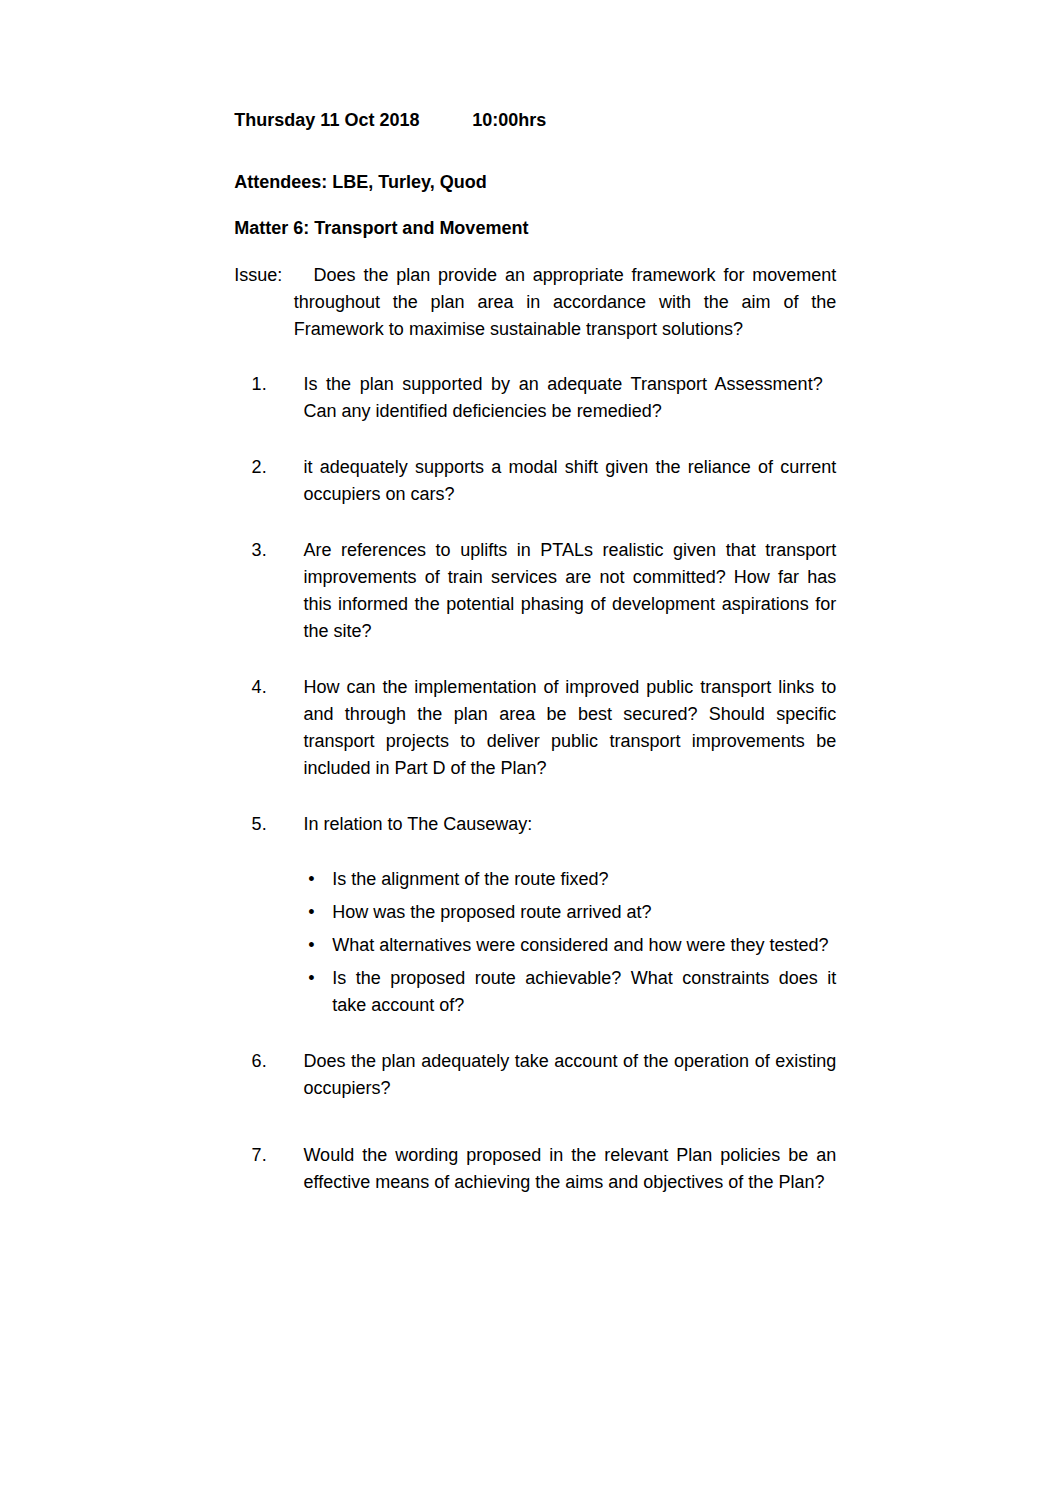Thursday 11 Oct 201810:00hrs
Attendees: LBE, Turley, Quod
Matter 6: Transport and Movement
Issue: Does the plan provide an appropriate framework for movement throughout the plan area in accordance with the aim of the Framework to maximise sustainable transport solutions?
Is the plan supported by an adequate Transport Assessment? Can any identified deficiencies be remedied?
it adequately supports a modal shift given the reliance of current occupiers on cars?
Are references to uplifts in PTALs realistic given that transport improvements of train services are not committed? How far has this informed the potential phasing of development aspirations for the site?
How can the implementation of improved public transport links to and through the plan area be best secured? Should specific transport projects to deliver public transport improvements be included in Part D of the Plan?
In relation to The Causeway:
Is the alignment of the route fixed?
How was the proposed route arrived at?
What alternatives were considered and how were they tested?
Is the proposed route achievable? What constraints does it take account of?
Does the plan adequately take account of the operation of existing occupiers?
Would the wording proposed in the relevant Plan policies be an effective means of achieving the aims and objectives of the Plan?